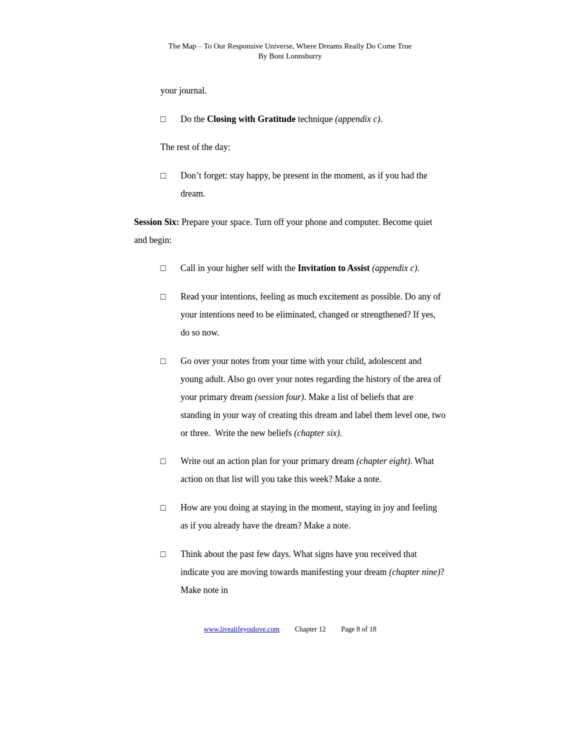The Map – To Our Responsive Universe, Where Dreams Really Do Come True
By Boni Lonnsburry
your journal.
Do the Closing with Gratitude technique (appendix c).
The rest of the day:
Don’t forget: stay happy, be present in the moment, as if you had the dream.
Session Six: Prepare your space. Turn off your phone and computer. Become quiet and begin:
Call in your higher self with the Invitation to Assist (appendix c).
Read your intentions, feeling as much excitement as possible. Do any of your intentions need to be eliminated, changed or strengthened? If yes, do so now.
Go over your notes from your time with your child, adolescent and young adult. Also go over your notes regarding the history of the area of your primary dream (session four). Make a list of beliefs that are standing in your way of creating this dream and label them level one, two or three. Write the new beliefs (chapter six).
Write out an action plan for your primary dream (chapter eight). What action on that list will you take this week? Make a note.
How are you doing at staying in the moment, staying in joy and feeling as if you already have the dream? Make a note.
Think about the past few days. What signs have you received that indicate you are moving towards manifesting your dream (chapter nine)? Make note in
www.livealifeyoulove.com Chapter 12 Page 8 of 18